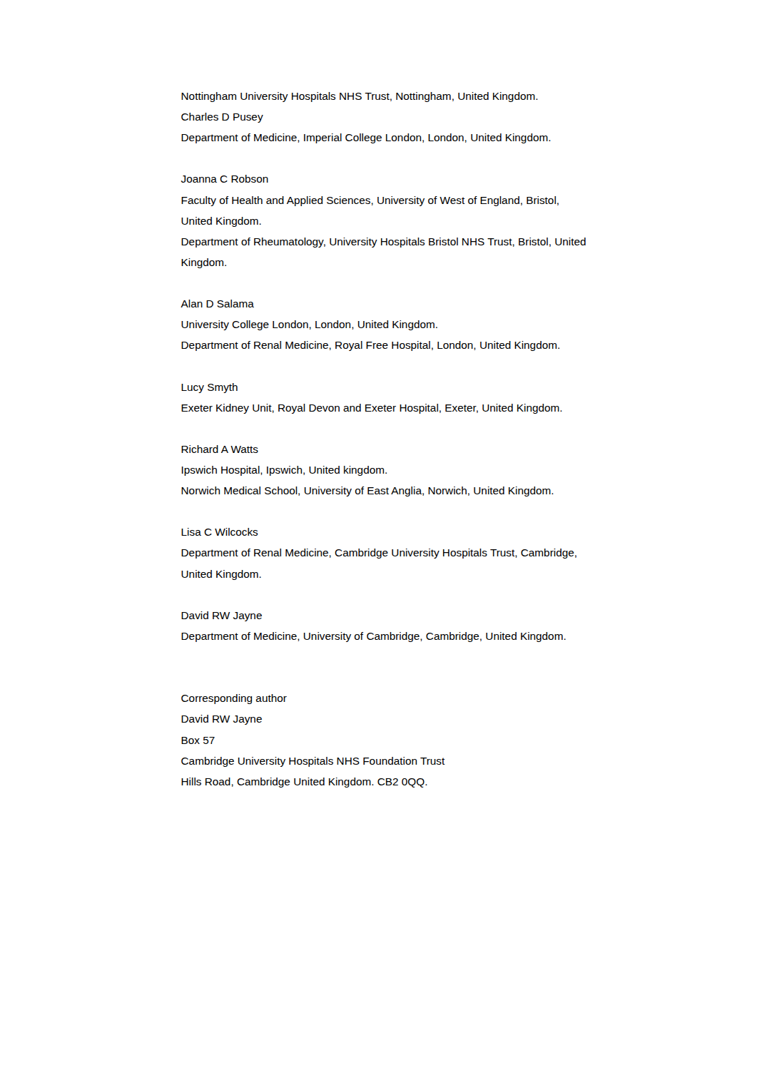Nottingham University Hospitals NHS Trust, Nottingham, United Kingdom.
Charles D Pusey
Department of Medicine, Imperial College London, London, United Kingdom.
Joanna C Robson
Faculty of Health and Applied Sciences, University of West of England, Bristol, United Kingdom.
Department of Rheumatology, University Hospitals Bristol NHS Trust, Bristol, United Kingdom.
Alan D Salama
University College London, London, United Kingdom.
Department of Renal Medicine, Royal Free Hospital, London, United Kingdom.
Lucy Smyth
Exeter Kidney Unit, Royal Devon and Exeter Hospital, Exeter, United Kingdom.
Richard A Watts
Ipswich Hospital, Ipswich, United kingdom.
Norwich Medical School, University of East Anglia, Norwich, United Kingdom.
Lisa C Wilcocks
Department of Renal Medicine, Cambridge University Hospitals Trust, Cambridge, United Kingdom.
David RW Jayne
Department of Medicine, University of Cambridge, Cambridge, United Kingdom.
Corresponding author
David RW Jayne
Box 57
Cambridge University Hospitals NHS Foundation Trust
Hills Road, Cambridge United Kingdom. CB2 0QQ.